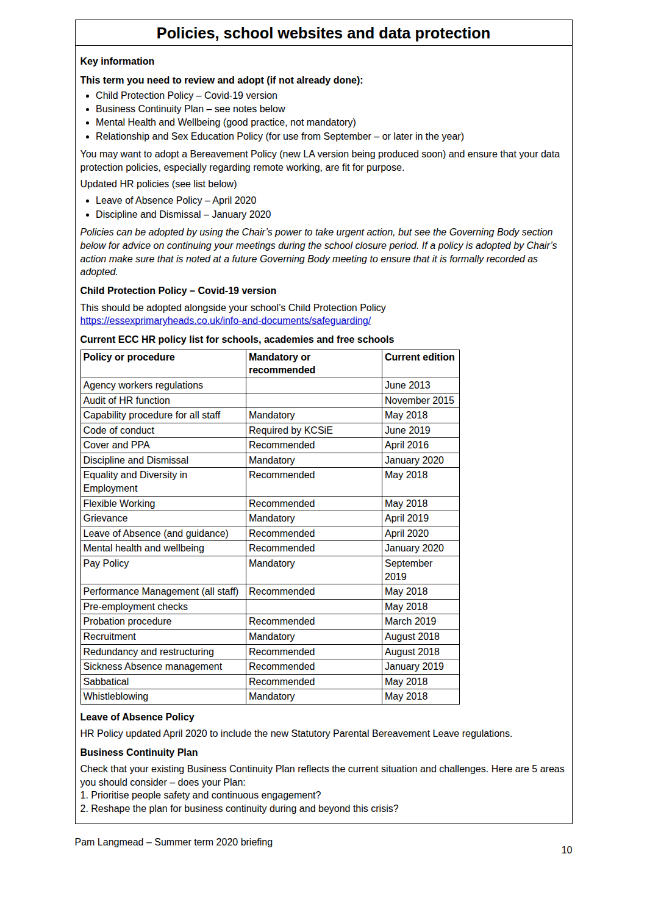Policies, school websites and data protection
Key information
This term you need to review and adopt (if not already done):
Child Protection Policy – Covid-19 version
Business Continuity Plan – see notes below
Mental Health and Wellbeing (good practice, not mandatory)
Relationship and Sex Education Policy (for use from September – or later in the year)
You may want to adopt a Bereavement Policy (new LA version being produced soon) and ensure that your data protection policies, especially regarding remote working, are fit for purpose.
Updated HR policies (see list below)
Leave of Absence Policy – April 2020
Discipline and Dismissal – January 2020
Policies can be adopted by using the Chair’s power to take urgent action, but see the Governing Body section below for advice on continuing your meetings during the school closure period. If a policy is adopted by Chair’s action make sure that is noted at a future Governing Body meeting to ensure that it is formally recorded as adopted.
Child Protection Policy – Covid-19 version
This should be adopted alongside your school’s Child Protection Policy
https://essexprimaryheads.co.uk/info-and-documents/safeguarding/
Current ECC HR policy list for schools, academies and free schools
| Policy or procedure | Mandatory or recommended | Current edition |
| --- | --- | --- |
| Agency workers regulations | | June 2013 |
| Audit of HR function | | November 2015 |
| Capability procedure for all staff | Mandatory | May 2018 |
| Code of conduct | Required by KCSiE | June 2019 |
| Cover and PPA | Recommended | April 2016 |
| Discipline and Dismissal | Mandatory | January 2020 |
| Equality and Diversity in Employment | Recommended | May 2018 |
| Flexible Working | Recommended | May 2018 |
| Grievance | Mandatory | April 2019 |
| Leave of Absence (and guidance) | Recommended | April 2020 |
| Mental health and wellbeing | Recommended | January 2020 |
| Pay Policy | Mandatory | September 2019 |
| Performance Management (all staff) | Recommended | May 2018 |
| Pre-employment checks | | May 2018 |
| Probation procedure | Recommended | March 2019 |
| Recruitment | Mandatory | August 2018 |
| Redundancy and restructuring | Recommended | August 2018 |
| Sickness Absence management | Recommended | January 2019 |
| Sabbatical | Recommended | May 2018 |
| Whistleblowing | Mandatory | May 2018 |
Leave of Absence Policy
HR Policy updated April 2020 to include the new Statutory Parental Bereavement Leave regulations.
Business Continuity Plan
Check that your existing Business Continuity Plan reflects the current situation and challenges. Here are 5 areas you should consider – does your Plan:
1. Prioritise people safety and continuous engagement?
2. Reshape the plan for business continuity during and beyond this crisis?
Pam Langmead – Summer term 2020 briefing 10